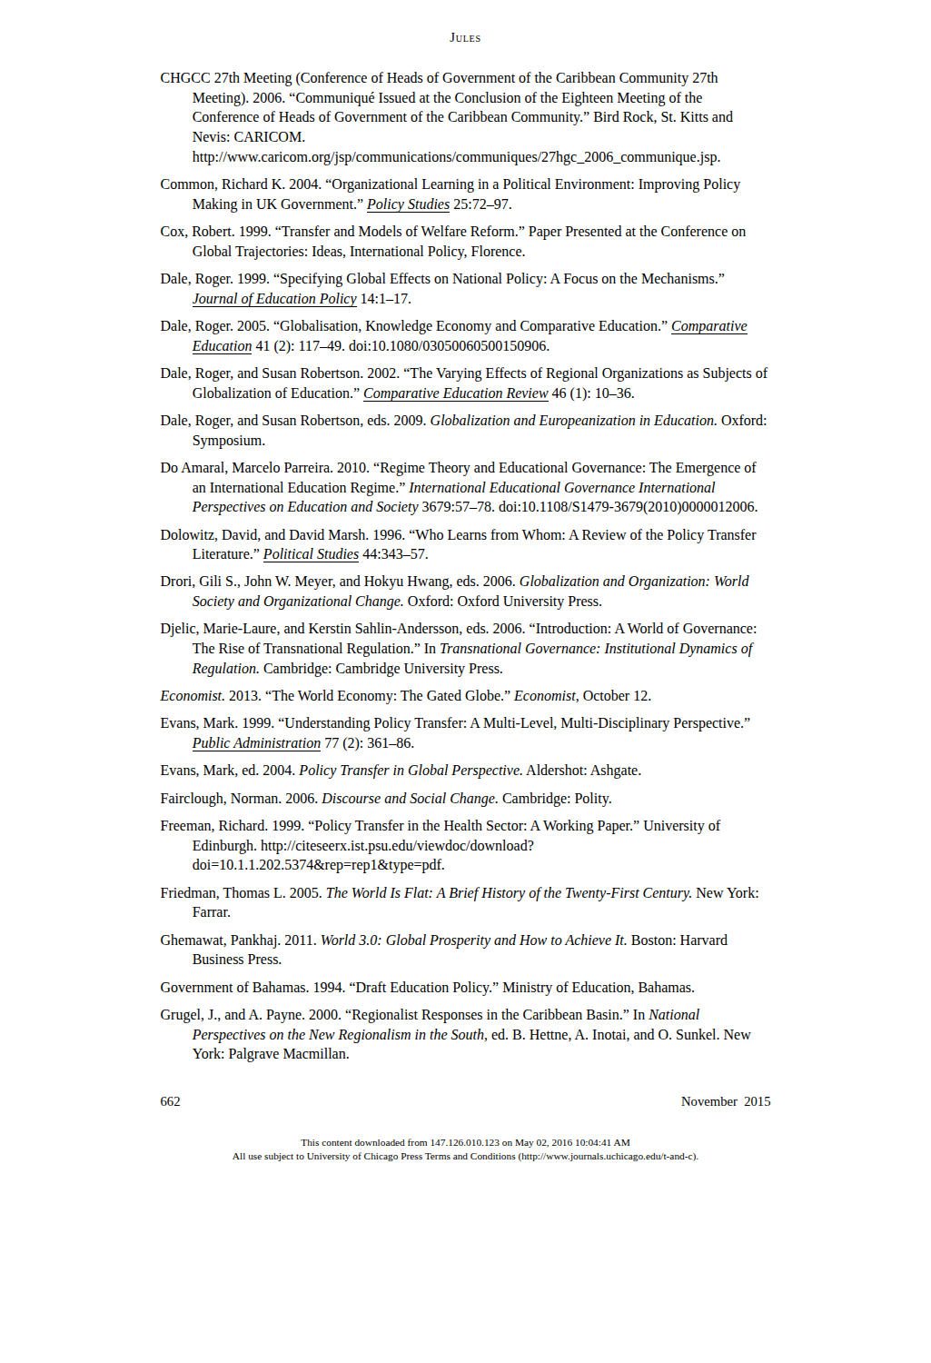Jules
CHGCC 27th Meeting (Conference of Heads of Government of the Caribbean Community 27th Meeting). 2006. “Communiqué Issued at the Conclusion of the Eighteen Meeting of the Conference of Heads of Government of the Caribbean Community.” Bird Rock, St. Kitts and Nevis: CARICOM. http://www.caricom.org/jsp/communications/communiques/27hgc_2006_communique.jsp.
Common, Richard K. 2004. “Organizational Learning in a Political Environment: Improving Policy Making in UK Government.” Policy Studies 25:72–97.
Cox, Robert. 1999. “Transfer and Models of Welfare Reform.” Paper Presented at the Conference on Global Trajectories: Ideas, International Policy, Florence.
Dale, Roger. 1999. “Specifying Global Effects on National Policy: A Focus on the Mechanisms.” Journal of Education Policy 14:1–17.
Dale, Roger. 2005. “Globalisation, Knowledge Economy and Comparative Education.” Comparative Education 41 (2): 117–49. doi:10.1080/03050060500150906.
Dale, Roger, and Susan Robertson. 2002. “The Varying Effects of Regional Organizations as Subjects of Globalization of Education.” Comparative Education Review 46 (1): 10–36.
Dale, Roger, and Susan Robertson, eds. 2009. Globalization and Europeanization in Education. Oxford: Symposium.
Do Amaral, Marcelo Parreira. 2010. “Regime Theory and Educational Governance: The Emergence of an International Education Regime.” International Educational Governance International Perspectives on Education and Society 3679:57–78. doi:10.1108/S1479-3679(2010)0000012006.
Dolowitz, David, and David Marsh. 1996. “Who Learns from Whom: A Review of the Policy Transfer Literature.” Political Studies 44:343–57.
Drori, Gili S., John W. Meyer, and Hokyu Hwang, eds. 2006. Globalization and Organization: World Society and Organizational Change. Oxford: Oxford University Press.
Djelic, Marie-Laure, and Kerstin Sahlin-Andersson, eds. 2006. “Introduction: A World of Governance: The Rise of Transnational Regulation.” In Transnational Governance: Institutional Dynamics of Regulation. Cambridge: Cambridge University Press.
Economist. 2013. “The World Economy: The Gated Globe.” Economist, October 12.
Evans, Mark. 1999. “Understanding Policy Transfer: A Multi-Level, Multi-Disciplinary Perspective.” Public Administration 77 (2): 361–86.
Evans, Mark, ed. 2004. Policy Transfer in Global Perspective. Aldershot: Ashgate.
Fairclough, Norman. 2006. Discourse and Social Change. Cambridge: Polity.
Freeman, Richard. 1999. “Policy Transfer in the Health Sector: A Working Paper.” University of Edinburgh. http://citeseerx.ist.psu.edu/viewdoc/download?doi=10.1.1.202.5374&rep=rep1&type=pdf.
Friedman, Thomas L. 2005. The World Is Flat: A Brief History of the Twenty-First Century. New York: Farrar.
Ghemawat, Pankhaj. 2011. World 3.0: Global Prosperity and How to Achieve It. Boston: Harvard Business Press.
Government of Bahamas. 1994. “Draft Education Policy.” Ministry of Education, Bahamas.
Grugel, J., and A. Payne. 2000. “Regionalist Responses in the Caribbean Basin.” In National Perspectives on the New Regionalism in the South, ed. B. Hettne, A. Inotai, and O. Sunkel. New York: Palgrave Macmillan.
662 November 2015
This content downloaded from 147.126.010.123 on May 02, 2016 10:04:41 AM
All use subject to University of Chicago Press Terms and Conditions (http://www.journals.uchicago.edu/t-and-c).